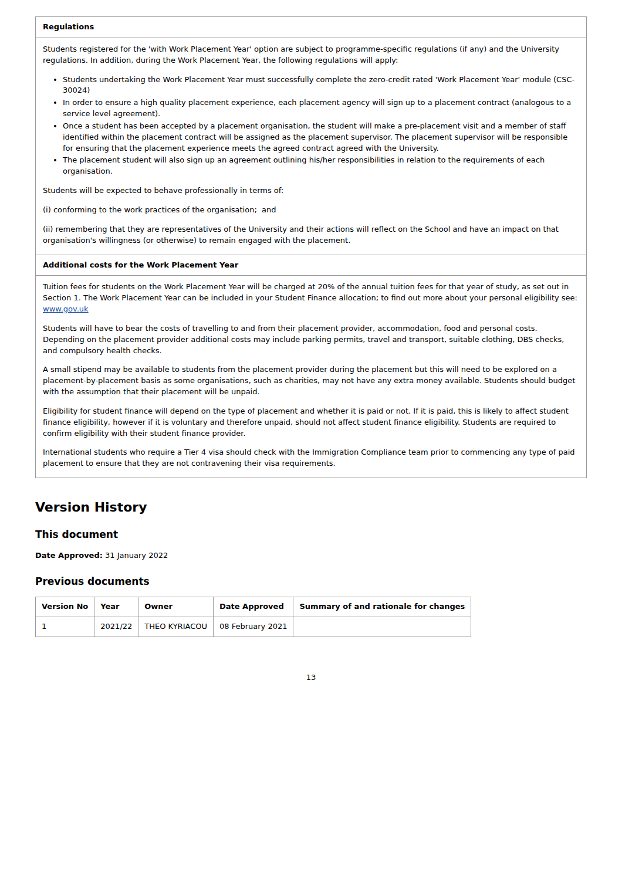| Regulations |
| Students registered for the 'with Work Placement Year' option are subject to programme-specific regulations (if any) and the University regulations. In addition, during the Work Placement Year, the following regulations will apply: Students undertaking the Work Placement Year must successfully complete the zero-credit rated 'Work Placement Year' module (CSC-30024) In order to ensure a high quality placement experience, each placement agency will sign up to a placement contract (analogous to a service level agreement). Once a student has been accepted by a placement organisation, the student will make a pre-placement visit and a member of staff identified within the placement contract will be assigned as the placement supervisor. The placement supervisor will be responsible for ensuring that the placement experience meets the agreed contract agreed with the University. The placement student will also sign up an agreement outlining his/her responsibilities in relation to the requirements of each organisation. Students will be expected to behave professionally in terms of: (i) conforming to the work practices of the organisation; and (ii) remembering that they are representatives of the University and their actions will reflect on the School and have an impact on that organisation's willingness (or otherwise) to remain engaged with the placement. |
| Additional costs for the Work Placement Year |
| Tuition fees for students on the Work Placement Year will be charged at 20% of the annual tuition fees for that year of study, as set out in Section 1. The Work Placement Year can be included in your Student Finance allocation; to find out more about your personal eligibility see: www.gov.uk Students will have to bear the costs of travelling to and from their placement provider, accommodation, food and personal costs. Depending on the placement provider additional costs may include parking permits, travel and transport, suitable clothing, DBS checks, and compulsory health checks. A small stipend may be available to students from the placement provider during the placement but this will need to be explored on a placement-by-placement basis as some organisations, such as charities, may not have any extra money available. Students should budget with the assumption that their placement will be unpaid. Eligibility for student finance will depend on the type of placement and whether it is paid or not. If it is paid, this is likely to affect student finance eligibility, however if it is voluntary and therefore unpaid, should not affect student finance eligibility. Students are required to confirm eligibility with their student finance provider. International students who require a Tier 4 visa should check with the Immigration Compliance team prior to commencing any type of paid placement to ensure that they are not contravening their visa requirements. |
Version History
This document
Date Approved: 31 January 2022
Previous documents
| Version No | Year | Owner | Date Approved | Summary of and rationale for changes |
| --- | --- | --- | --- | --- |
| 1 | 2021/22 | THEO KYRIACOU | 08 February 2021 | |
13